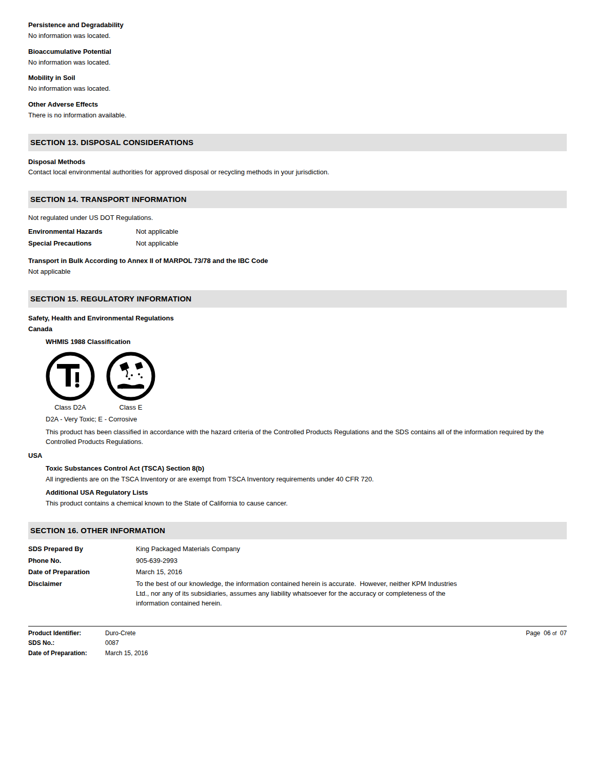Persistence and Degradability
No information was located.
Bioaccumulative Potential
No information was located.
Mobility in Soil
No information was located.
Other Adverse Effects
There is no information available.
SECTION 13. DISPOSAL CONSIDERATIONS
Disposal Methods
Contact local environmental authorities for approved disposal or recycling methods in your jurisdiction.
SECTION 14. TRANSPORT INFORMATION
Not regulated under US DOT Regulations.
| Environmental Hazards | Not applicable |
| Special Precautions | Not applicable |
Transport in Bulk According to Annex II of MARPOL 73/78 and the IBC Code
Not applicable
SECTION 15. REGULATORY INFORMATION
Safety, Health and Environmental Regulations
Canada
WHMIS 1988 Classification
| Class D2A | Class E |
D2A - Very Toxic; E - Corrosive
This product has been classified in accordance with the hazard criteria of the Controlled Products Regulations and the SDS contains all of the information required by the Controlled Products Regulations.
USA
Toxic Substances Control Act (TSCA) Section 8(b)
All ingredients are on the TSCA Inventory or are exempt from TSCA Inventory requirements under 40 CFR 720.
Additional USA Regulatory Lists
This product contains a chemical known to the State of California to cause cancer.
SECTION 16. OTHER INFORMATION
| SDS Prepared By | King Packaged Materials Company |
| Phone No. | 905-639-2993 |
| Date of Preparation | March 15, 2016 |
| Disclaimer | To the best of our knowledge, the information contained herein is accurate. However, neither KPM Industries Ltd., nor any of its subsidiaries, assumes any liability whatsoever for the accuracy or completeness of the information contained herein. |
| Product Identifier: | Duro-Crete | Page 06 of 07 |
| SDS No.: | 0087 |
| Date of Preparation: | March 15, 2016 |